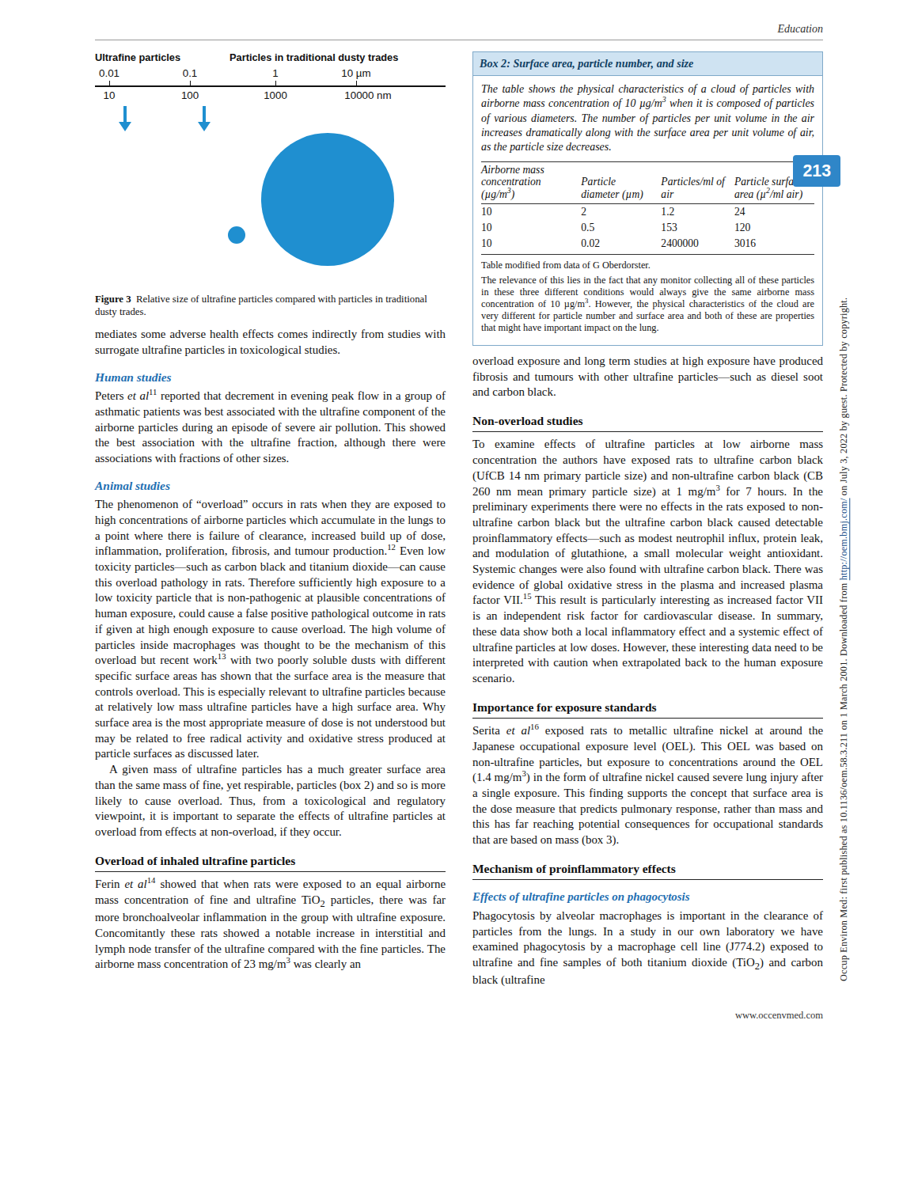Education
213
Occup Environ Med: first published as 10.1136/oem.58.3.211 on 1 March 2001. Downloaded from http://oem.bmj.com/ on July 3, 2022 by guest. Protected by copyright.
Ultrafine particles Particles in traditional dusty trades
0.01 0.1 1 10 µm
10 100 1000 10000 nm
Figure 3 Relative size of ultrafine particles compared with particles in traditional dusty trades.
mediates some adverse health effects comes indirectly from studies with surrogate ultrafine particles in toxicological studies.
Human studies
Peters et al11 reported that decrement in evening peak flow in a group of asthmatic patients was best associated with the ultrafine component of the airborne particles during an episode of severe air pollution. This showed the best association with the ultrafine fraction, although there were associations with fractions of other sizes.
Animal studies
The phenomenon of “overload” occurs in rats when they are exposed to high concentrations of airborne particles which accumulate in the lungs to a point where there is failure of clearance, increased build up of dose, inflammation, proliferation, fibrosis, and tumour production.12 Even low toxicity particles—such as carbon black and titanium dioxide—can cause this overload pathology in rats. Therefore sufficiently high exposure to a low toxicity particle that is non-pathogenic at plausible concentrations of human exposure, could cause a false positive pathological outcome in rats if given at high enough exposure to cause overload. The high volume of particles inside macrophages was thought to be the mechanism of this overload but recent work13 with two poorly soluble dusts with different specific surface areas has shown that the surface area is the measure that controls overload. This is especially relevant to ultrafine particles because at relatively low mass ultrafine particles have a high surface area. Why surface area is the most appropriate measure of dose is not understood but may be related to free radical activity and oxidative stress produced at particle surfaces as discussed later.
A given mass of ultrafine particles has a much greater surface area than the same mass of fine, yet respirable, particles (box 2) and so is more likely to cause overload. Thus, from a toxicological and regulatory viewpoint, it is important to separate the effects of ultrafine particles at overload from effects at non-overload, if they occur.
Overload of inhaled ultrafine particles
Ferin et al14 showed that when rats were exposed to an equal airborne mass concentration of fine and ultrafine TiO2 particles, there was far more bronchoalveolar inflammation in the group with ultrafine exposure. Concomitantly these rats showed a notable increase in interstitial and lymph node transfer of the ultrafine compared with the fine particles. The airborne mass concentration of 23 mg/m3 was clearly an
Box 2: Surface area, particle number, and size
The table shows the physical characteristics of a cloud of particles with airborne mass concentration of 10 µg/m3 when it is composed of particles of various diameters. The number of particles per unit volume in the air increases dramatically along with the surface area per unit volume of air, as the particle size decreases.
| Airborne mass concentration (µg/m 3 ) | Particle diameter (µm) | Particles/ml of air | Particle surface area (µ 2 /ml air) |
| --- | --- | --- | --- |
| 10 | 2 | 1.2 | 24 |
| 10 | 0.5 | 153 | 120 |
| 10 | 0.02 | 2400000 | 3016 |
Table modified from data of G Oberdorster.
The relevance of this lies in the fact that any monitor collecting all of these particles in these three different conditions would always give the same airborne mass concentration of 10 µg/m3. However, the physical characteristics of the cloud are very different for particle number and surface area and both of these are properties that might have important impact on the lung.
overload exposure and long term studies at high exposure have produced fibrosis and tumours with other ultrafine particles—such as diesel soot and carbon black.
Non-overload studies
To examine effects of ultrafine particles at low airborne mass concentration the authors have exposed rats to ultrafine carbon black (UfCB 14 nm primary particle size) and non-ultrafine carbon black (CB 260 nm mean primary particle size) at 1 mg/m3 for 7 hours. In the preliminary experiments there were no effects in the rats exposed to non-ultrafine carbon black but the ultrafine carbon black caused detectable proinflammatory effects—such as modest neutrophil influx, protein leak, and modulation of glutathione, a small molecular weight antioxidant. Systemic changes were also found with ultrafine carbon black. There was evidence of global oxidative stress in the plasma and increased plasma factor VII.15 This result is particularly interesting as increased factor VII is an independent risk factor for cardiovascular disease. In summary, these data show both a local inflammatory effect and a systemic effect of ultrafine particles at low doses. However, these interesting data need to be interpreted with caution when extrapolated back to the human exposure scenario.
Importance for exposure standards
Serita et al16 exposed rats to metallic ultrafine nickel at around the Japanese occupational exposure level (OEL). This OEL was based on non-ultrafine particles, but exposure to concentrations around the OEL (1.4 mg/m3) in the form of ultrafine nickel caused severe lung injury after a single exposure. This finding supports the concept that surface area is the dose measure that predicts pulmonary response, rather than mass and this has far reaching potential consequences for occupational standards that are based on mass (box 3).
Mechanism of proinflammatory effects
Effects of ultrafine particles on phagocytosis
Phagocytosis by alveolar macrophages is important in the clearance of particles from the lungs. In a study in our own laboratory we have examined phagocytosis by a macrophage cell line (J774.2) exposed to ultrafine and fine samples of both titanium dioxide (TiO2) and carbon black (ultrafine
www.occenvmed.com